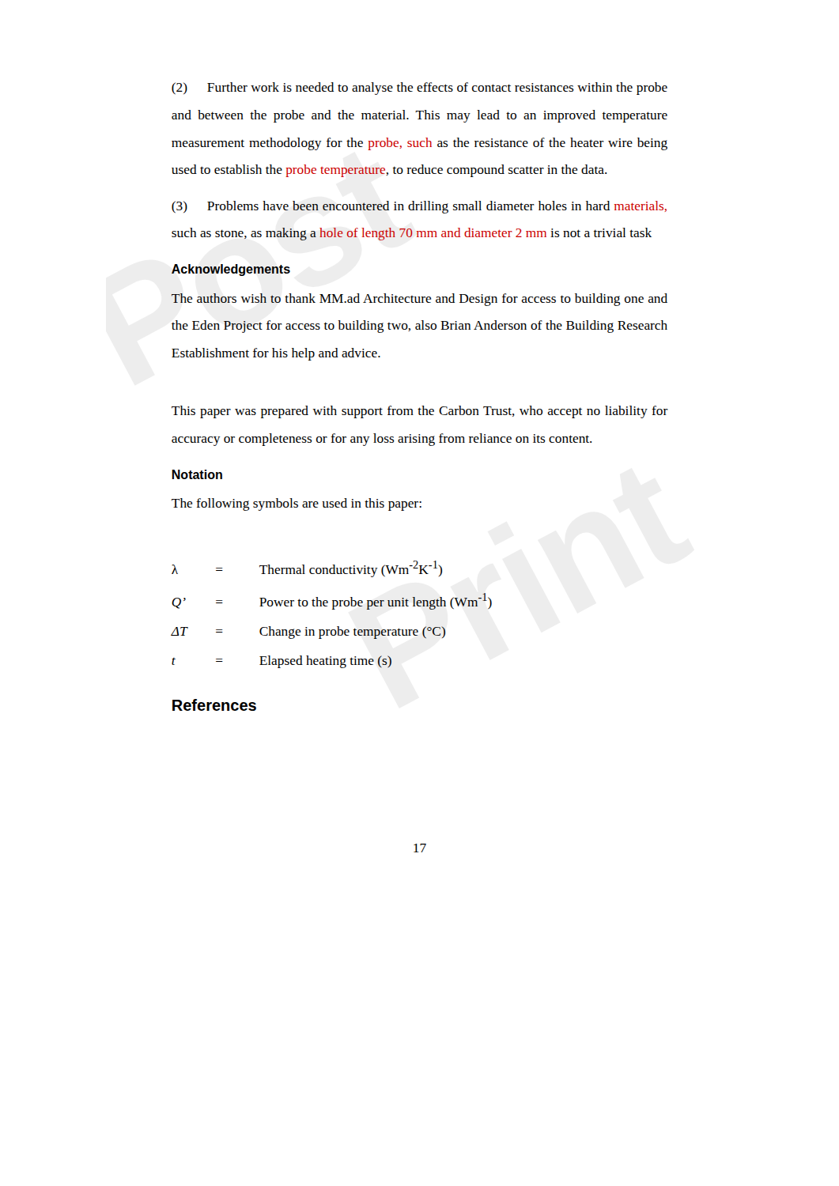Post Print
(2) Further work is needed to analyse the effects of contact resistances within the probe and between the probe and the material. This may lead to an improved temperature measurement methodology for the probe, such as the resistance of the heater wire being used to establish the probe temperature, to reduce compound scatter in the data.
(3) Problems have been encountered in drilling small diameter holes in hard materials, such as stone, as making a hole of length 70 mm and diameter 2 mm is not a trivial task
Acknowledgements
The authors wish to thank MM.ad Architecture and Design for access to building one and the Eden Project for access to building two, also Brian Anderson of the Building Research Establishment for his help and advice.
This paper was prepared with support from the Carbon Trust, who accept no liability for accuracy or completeness or for any loss arising from reliance on its content.
Notation
The following symbols are used in this paper:
λ
=
Thermal conductivity (Wm-2K-1)
Q’
=
Power to the probe per unit length (Wm-1)
ΔT
=
Change in probe temperature (°C)
t
=
Elapsed heating time (s)
References
17